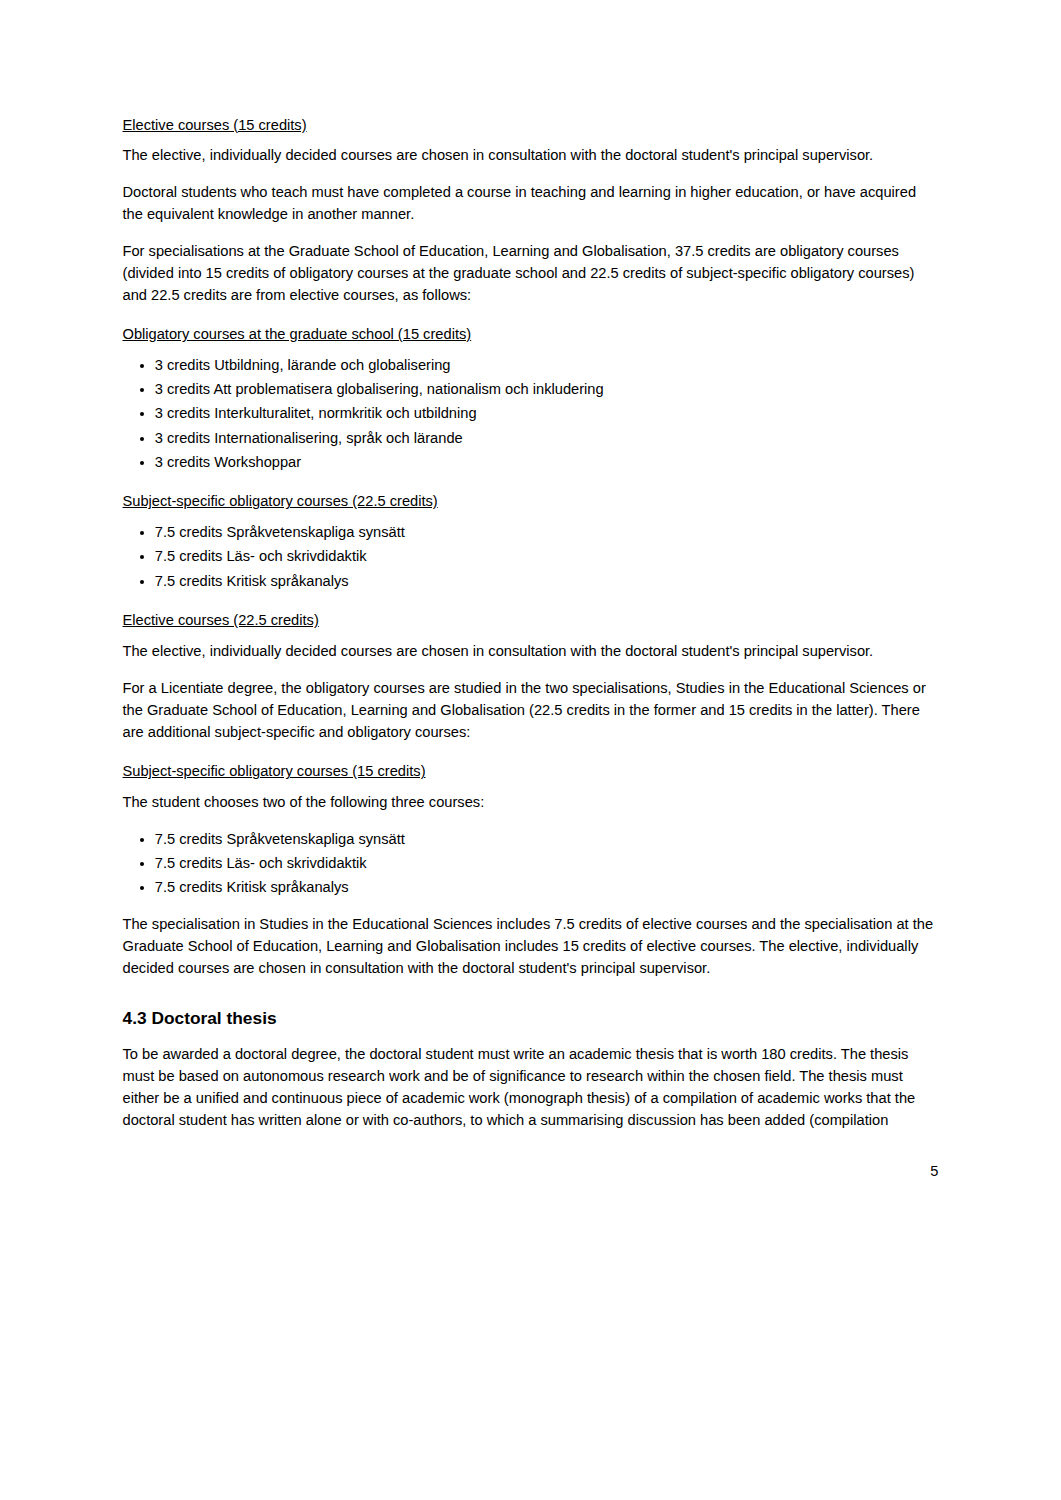Elective courses (15 credits)
The elective, individually decided courses are chosen in consultation with the doctoral student's principal supervisor.
Doctoral students who teach must have completed a course in teaching and learning in higher education, or have acquired the equivalent knowledge in another manner.
For specialisations at the Graduate School of Education, Learning and Globalisation, 37.5 credits are obligatory courses (divided into 15 credits of obligatory courses at the graduate school and 22.5 credits of subject-specific obligatory courses) and 22.5 credits are from elective courses, as follows:
Obligatory courses at the graduate school (15 credits)
3 credits Utbildning, lärande och globalisering
3 credits Att problematisera globalisering, nationalism och inkludering
3 credits Interkulturalitet, normkritik och utbildning
3 credits Internationalisering, språk och lärande
3 credits Workshoppar
Subject-specific obligatory courses (22.5 credits)
7.5 credits Språkvetenskapliga synsätt
7.5 credits Läs- och skrivdidaktik
7.5 credits Kritisk språkanalys
Elective courses (22.5 credits)
The elective, individually decided courses are chosen in consultation with the doctoral student's principal supervisor.
For a Licentiate degree, the obligatory courses are studied in the two specialisations, Studies in the Educational Sciences or the Graduate School of Education, Learning and Globalisation (22.5 credits in the former and 15 credits in the latter). There are additional subject-specific and obligatory courses:
Subject-specific obligatory courses (15 credits)
The student chooses two of the following three courses:
7.5 credits Språkvetenskapliga synsätt
7.5 credits Läs- och skrivdidaktik
7.5 credits Kritisk språkanalys
The specialisation in Studies in the Educational Sciences includes 7.5 credits of elective courses and the specialisation at the Graduate School of Education, Learning and Globalisation includes 15 credits of elective courses. The elective, individually decided courses are chosen in consultation with the doctoral student's principal supervisor.
4.3 Doctoral thesis
To be awarded a doctoral degree, the doctoral student must write an academic thesis that is worth 180 credits. The thesis must be based on autonomous research work and be of significance to research within the chosen field. The thesis must either be a unified and continuous piece of academic work (monograph thesis) of a compilation of academic works that the doctoral student has written alone or with co-authors, to which a summarising discussion has been added (compilation
5